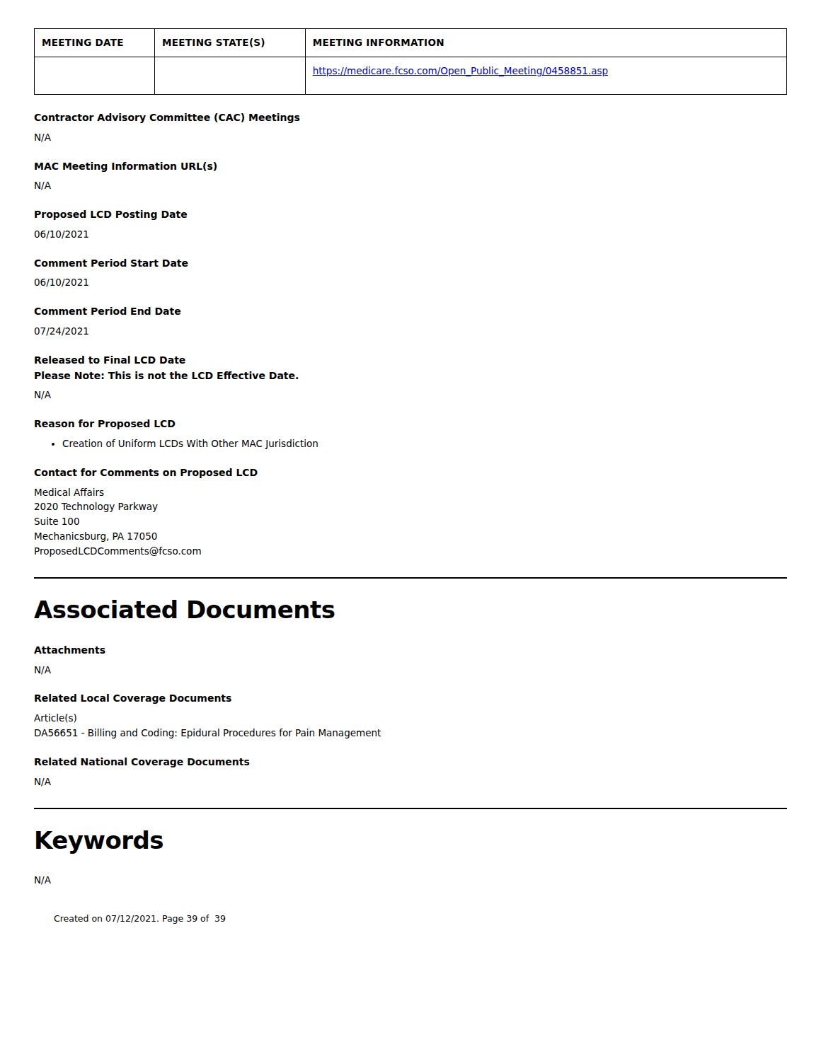| MEETING DATE | MEETING STATE(S) | MEETING INFORMATION |
| --- | --- | --- |
| | | https://medicare.fcso.com/Open_Public_Meeting/0458851.asp |
Contractor Advisory Committee (CAC) Meetings
N/A
MAC Meeting Information URL(s)
N/A
Proposed LCD Posting Date
06/10/2021
Comment Period Start Date
06/10/2021
Comment Period End Date
07/24/2021
Released to Final LCD Date
Please Note: This is not the LCD Effective Date.
N/A
Reason for Proposed LCD
Creation of Uniform LCDs With Other MAC Jurisdiction
Contact for Comments on Proposed LCD
Medical Affairs
2020 Technology Parkway
Suite 100
Mechanicsburg, PA 17050
ProposedLCDComments@fcso.com
Associated Documents
Attachments
N/A
Related Local Coverage Documents
Article(s)
DA56651 - Billing and Coding: Epidural Procedures for Pain Management
Related National Coverage Documents
N/A
Keywords
N/A
Created on 07/12/2021. Page 39 of 39